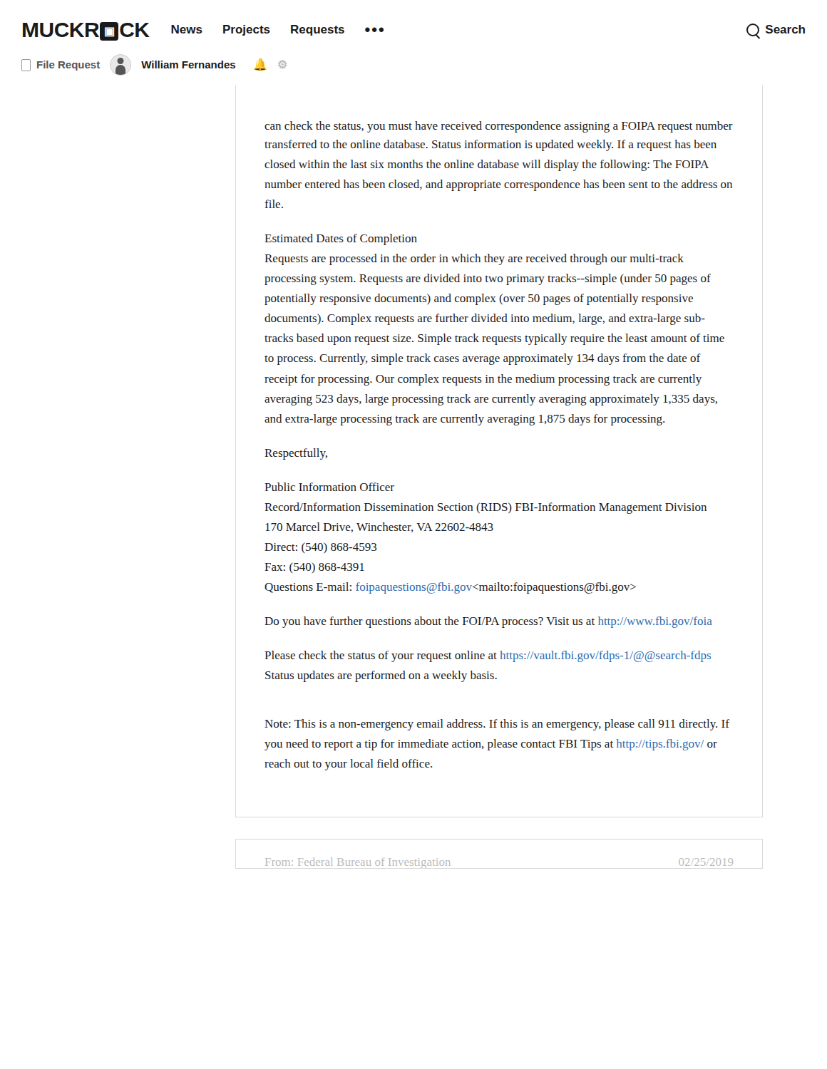MUCKR▣CK
News Projects Requests •••
Search
File Request
William Fernandes 🔔 ⚙
tered into the FOIPA database in the order that
can check the status, you must have received correspondence assigning a FOIPA request number and the information
transferred to the online database. Status information is updated weekly. If a request has been closed within the last six months the online database will display the following: The FOIPA number entered has been closed, and appropriate correspondence has been sent to the address on file.
Estimated Dates of Completion
Requests are processed in the order in which they are received through our multi-track processing system. Requests are divided into two primary tracks--simple (under 50 pages of potentially responsive documents) and complex (over 50 pages of potentially responsive documents). Complex requests are further divided into medium, large, and extra-large sub-tracks based upon request size. Simple track requests typically require the least amount of time to process. Currently, simple track cases average approximately 134 days from the date of receipt for processing. Our complex requests in the medium processing track are currently averaging 523 days, large processing track are currently averaging approximately 1,335 days, and extra-large processing track are currently averaging 1,875 days for processing.
Respectfully,
Public Information Officer
Record/Information Dissemination Section (RIDS) FBI-Information Management Division
170 Marcel Drive, Winchester, VA 22602-4843
Direct: (540) 868-4593
Fax: (540) 868-4391
Questions E-mail: foipaquestions@fbi.gov<mailto:foipaquestions@fbi.gov>
Do you have further questions about the FOI/PA process? Visit us at http://www.fbi.gov/foia
Please check the status of your request online at https://vault.fbi.gov/fdps-1/@@search-fdps Status updates are performed on a weekly basis.
Note: This is a non-emergency email address. If this is an emergency, please call 911 directly. If you need to report a tip for immediate action, please contact FBI Tips at http://tips.fbi.gov/ or reach out to your local field office.
From: Federal Bureau of Investigation 02/25/2019